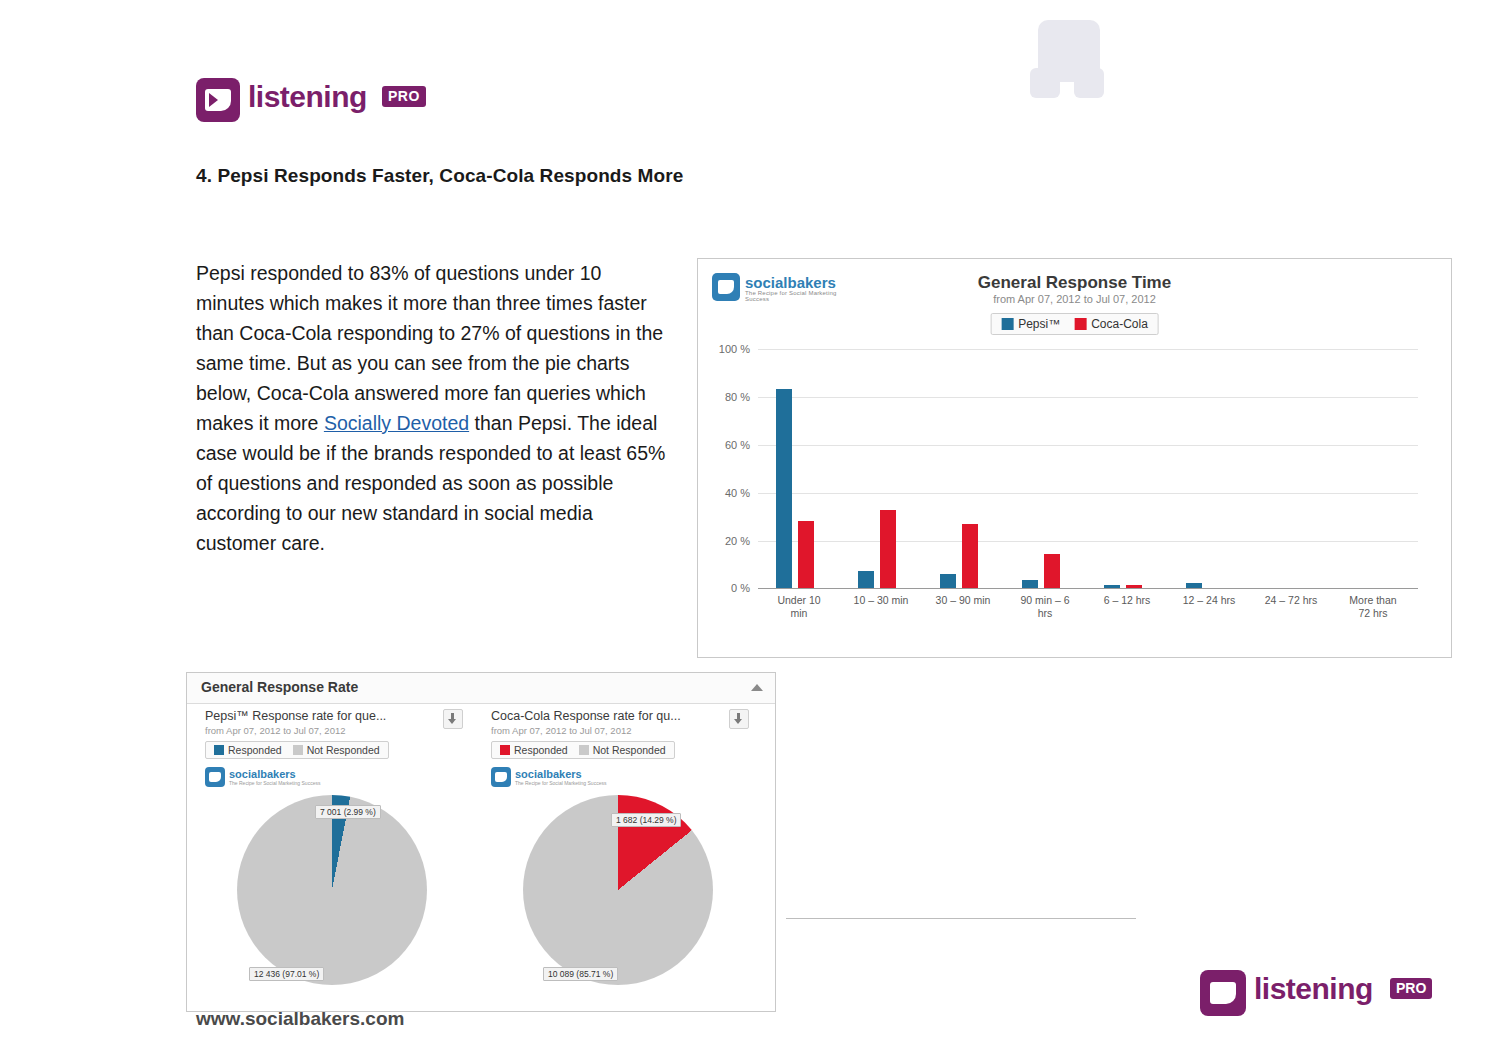listening
PRO
4. Pepsi Responds Faster, Coca-Cola Responds More
Pepsi responded to 83% of questions under 10 minutes which makes it more than three times faster than Coca-Cola responding to 27% of questions in the same time. But as you can see from the pie charts below, Coca-Cola answered more fan queries which makes it more Socially Devoted than Pepsi. The ideal case would be if the brands responded to at least 65% of questions and responded as soon as possible according to our new standard in social media customer care.
socialbakers
The Recipe for Social Marketing Success
General Response Time
from Apr 07, 2012 to Jul 07, 2012
Pepsi™ Coca-Cola
100 %
80 %
60 %
40 %
20 %
0 %
Under 10
min
10 – 30 min
30 – 90 min
90 min – 6
hrs
6 – 12 hrs
12 – 24 hrs
24 – 72 hrs
More than
72 hrs
General Response Rate
Pepsi™ Response rate for que...
from Apr 07, 2012 to Jul 07, 2012
Responded Not Responded
socialbakers
The Recipe for Social Marketing Success
7 001 (2.99 %)
12 436 (97.01 %)
Coca-Cola Response rate for qu...
from Apr 07, 2012 to Jul 07, 2012
Responded Not Responded
socialbakers
The Recipe for Social Marketing Success
1 682 (14.29 %)
10 089 (85.71 %)
www.socialbakers.com
listening
PRO